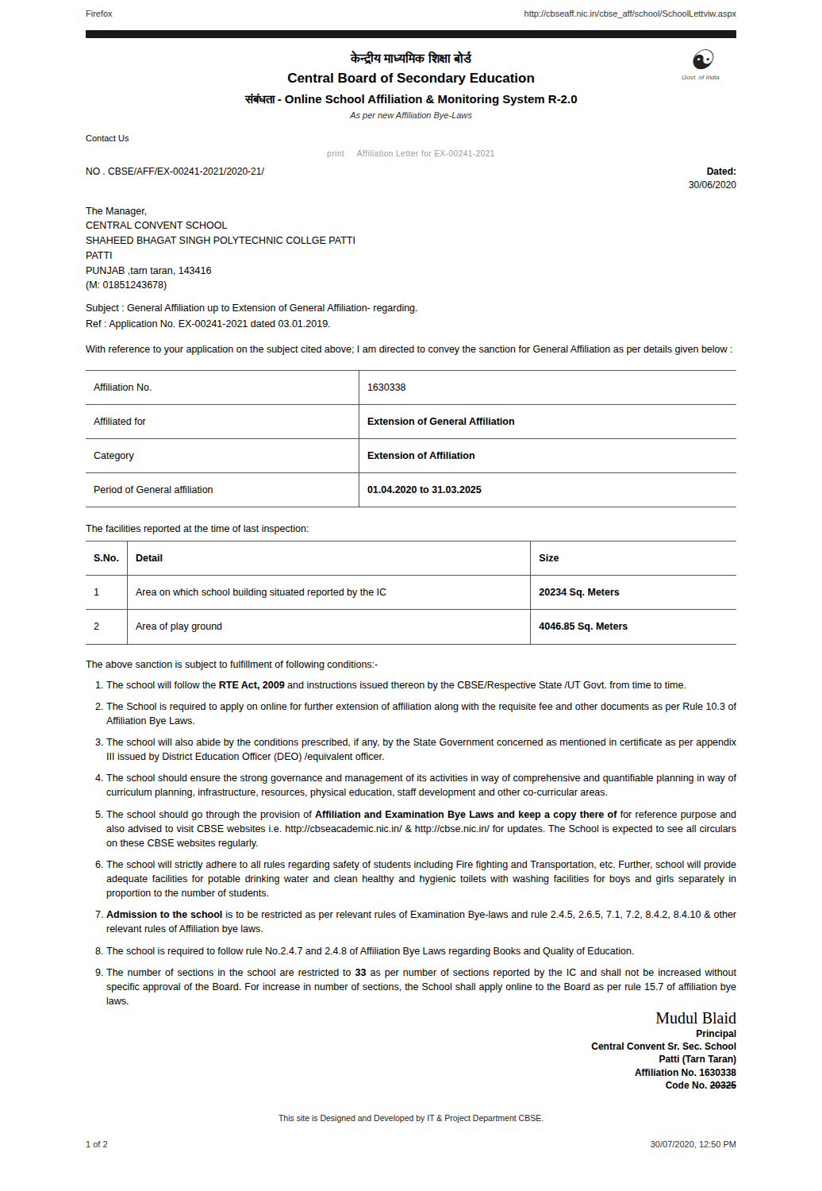Firefox http://cbseaff.nic.in/cbse_aff/school/SchoolLettviw.aspx
☯
Govt. of India
केन्द्रीय माध्यमिक शिक्षा बोर्ड
Central Board of Secondary Education
संबंधता - Online School Affiliation & Monitoring System R-2.0
As per new Affiliation Bye-Laws
Contact Us
print Affiliation Letter for EX-00241-2021
NO . CBSE/AFF/EX-00241-2021/2020-21/
Dated:
30/06/2020
The Manager,
CENTRAL CONVENT SCHOOL
SHAHEED BHAGAT SINGH POLYTECHNIC COLLGE PATTI
PATTI
PUNJAB ,tarn taran, 143416
(M: 01851243678)
Subject : General Affiliation up to Extension of General Affiliation- regarding.
Ref : Application No. EX-00241-2021 dated 03.01.2019.
With reference to your application on the subject cited above; I am directed to convey the sanction for General Affiliation as per details given below :
| Affiliation No. | 1630338 |
| Affiliated for | Extension of General Affiliation |
| Category | Extension of Affiliation |
| Period of General affiliation | 01.04.2020 to 31.03.2025 |
The facilities reported at the time of last inspection:
| S.No. | Detail | Size |
| --- | --- | --- |
| 1 | Area on which school building situated reported by the IC | 20234 Sq. Meters |
| 2 | Area of play ground | 4046.85 Sq. Meters |
The above sanction is subject to fulfillment of following conditions:-
The school will follow the RTE Act, 2009 and instructions issued thereon by the CBSE/Respective State /UT Govt. from time to time.
The School is required to apply on online for further extension of affiliation along with the requisite fee and other documents as per Rule 10.3 of Affiliation Bye Laws.
The school will also abide by the conditions prescribed, if any, by the State Government concerned as mentioned in certificate as per appendix III issued by District Education Officer (DEO) /equivalent officer.
The school should ensure the strong governance and management of its activities in way of comprehensive and quantifiable planning in way of curriculum planning, infrastructure, resources, physical education, staff development and other co-curricular areas.
The school should go through the provision of Affiliation and Examination Bye Laws and keep a copy there of for reference purpose and also advised to visit CBSE websites i.e. http://cbseacademic.nic.in/ & http://cbse.nic.in/ for updates. The School is expected to see all circulars on these CBSE websites regularly.
The school will strictly adhere to all rules regarding safety of students including Fire fighting and Transportation, etc. Further, school will provide adequate facilities for potable drinking water and clean healthy and hygienic toilets with washing facilities for boys and girls separately in proportion to the number of students.
Admission to the school is to be restricted as per relevant rules of Examination Bye-laws and rule 2.4.5, 2.6.5, 7.1, 7.2, 8.4.2, 8.4.10 & other relevant rules of Affiliation bye laws.
The school is required to follow rule No.2.4.7 and 2.4.8 of Affiliation Bye Laws regarding Books and Quality of Education.
The number of sections in the school are restricted to 33 as per number of sections reported by the IC and shall not be increased without specific approval of the Board. For increase in number of sections, the School shall apply online to the Board as per rule 15.7 of affiliation bye laws.
Mudul Blaid Principal
Central Convent Sr. Sec. School
Patti (Tarn Taran)
Affiliation No. 1630338
Code No. 20325
This site is Designed and Developed by IT & Project Department CBSE.
1 of 2 30/07/2020, 12:50 PM